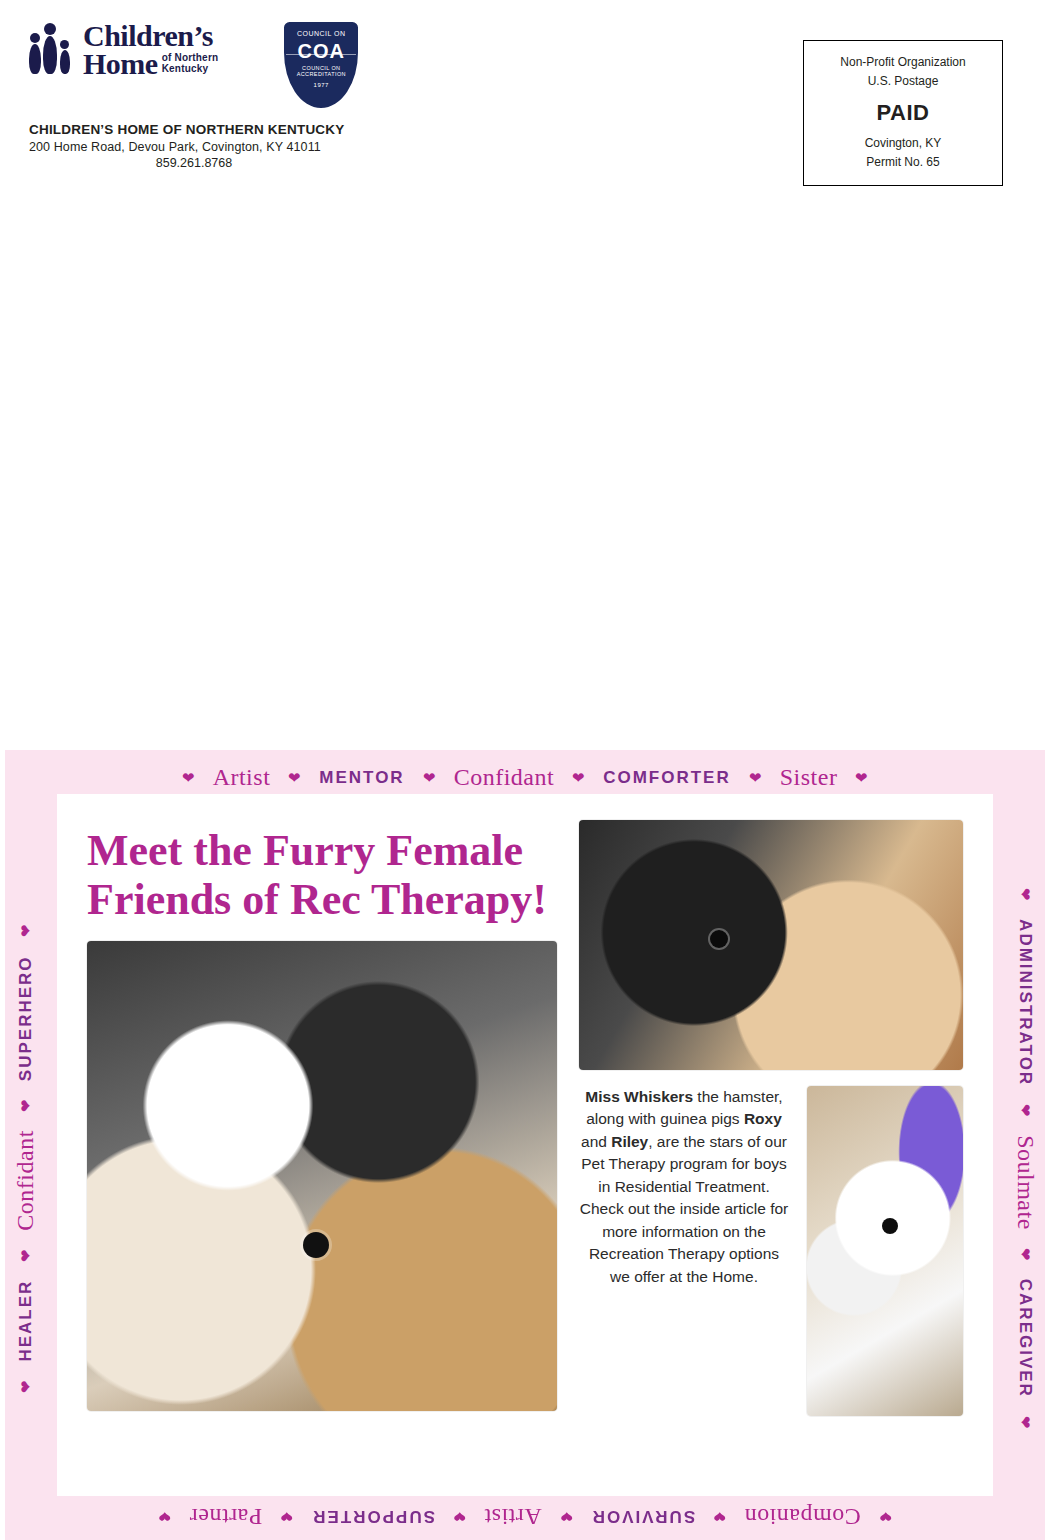Children’s
Homeof Northern
Kentucky
Council on
COA
Council on
Accreditation
1977
Children’s Home of Northern Kentucky
200 Home Road, Devou Park, Covington, KY 41011
859.261.8768
Non-Profit Organization
U.S. Postage
PAID
Covington, KY
Permit No. 65
❤ Artist ❤ Mentor ❤ Confidant ❤ Comforter ❤ Sister ❤
❤ Companion ❤ Survivor ❤ Artist ❤ Supporter ❤ Partner ❤
❤ Healer ❤ Confidant ❤ Superhero ❤
❤ Administrator ❤ Soulmate ❤ Caregiver ❤
Meet the Furry Female
Friends of Rec Therapy!
Miss Whiskers the hamster, along with guinea pigs Roxy and Riley, are the stars of our Pet Therapy program for boys in Residential Treatment. Check out the inside article for more information on the Recreation Therapy options we offer at the Home.